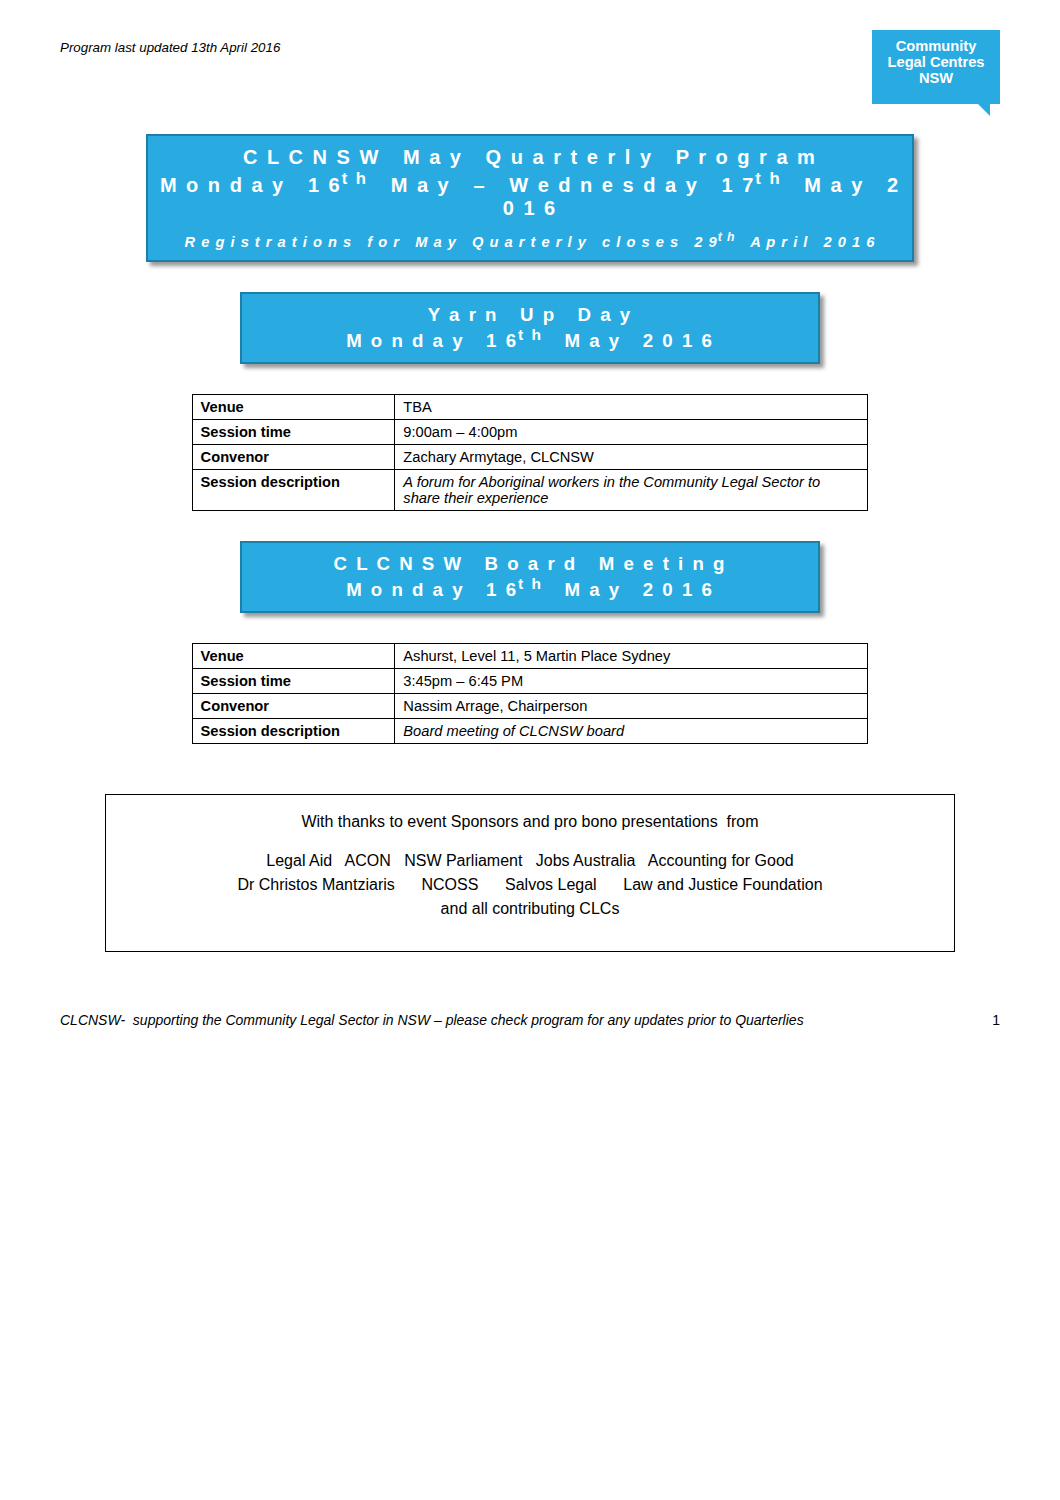Community
Legal Centres
NSW
Program last updated 13th April 2016
C L C N S W M a y Q u a r t e r l y P r o g r a m
M o n d a y 1 6t h M a y – W e d n e s d a y 1 7t h M a y 2 0 1 6
R e g i s t r a t i o n s f o r M a y Q u a r t e r l y c l o s e s 2 9t h A p r i l 2 0 1 6
Y a r n U p D a y
M o n d a y 1 6t h M a y 2 0 1 6
| Venue | TBA |
| Session time | 9:00am – 4:00pm |
| Convenor | Zachary Armytage, CLCNSW |
| Session description | A forum for Aboriginal workers in the Community Legal Sector to share their experience |
C L C N S W B o a r d M e e t i n g
M o n d a y 1 6t h M a y 2 0 1 6
| Venue | Ashurst, Level 11, 5 Martin Place Sydney |
| Session time | 3:45pm – 6:45 PM |
| Convenor | Nassim Arrage, Chairperson |
| Session description | Board meeting of CLCNSW board |
With thanks to event Sponsors and pro bono presentations from
Legal Aid ACON NSW Parliament Jobs Australia Accounting for Good
Dr Christos Mantziaris NCOSS Salvos Legal Law and Justice Foundation
and all contributing CLCs
CLCNSW- supporting the Community Legal Sector in NSW – please check program for any updates prior to Quarterlies 1